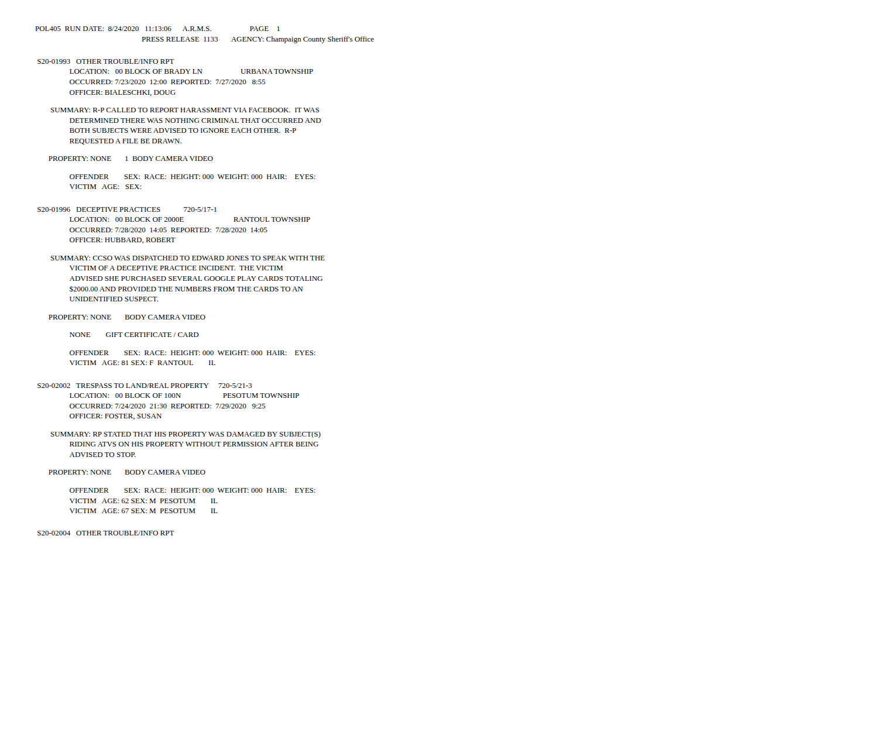POL405  RUN DATE:  8/24/2020   11:13:06      A.R.M.S.                    PAGE    1
PRESS RELEASE  1133       AGENCY: Champaign County Sheriff's Office
 S20-01993   OTHER TROUBLE/INFO RPT
LOCATION:   00 BLOCK OF BRADY LN                    URBANA TOWNSHIP
OCCURRED: 7/23/2020  12:00  REPORTED:  7/27/2020   8:55
OFFICER: BIALESCHKI, DOUG
  SUMMARY: R-P CALLED TO REPORT HARASSMENT VIA FACEBOOK.  IT WAS
DETERMINED THERE WAS NOTHING CRIMINAL THAT OCCURRED AND
BOTH SUBJECTS WERE ADVISED TO IGNORE EACH OTHER.  R-P
REQUESTED A FILE BE DRAWN.
 PROPERTY: NONE       1  BODY CAMERA VIDEO
OFFENDER        SEX:  RACE:  HEIGHT: 000  WEIGHT: 000  HAIR:    EYES:
VICTIM   AGE:   SEX:
 S20-01996   DECEPTIVE PRACTICES            720-5/17-1
LOCATION:   00 BLOCK OF 2000E                          RANTOUL TOWNSHIP
OCCURRED: 7/28/2020  14:05  REPORTED:  7/28/2020  14:05
OFFICER: HUBBARD, ROBERT
  SUMMARY: CCSO WAS DISPATCHED TO EDWARD JONES TO SPEAK WITH THE
VICTIM OF A DECEPTIVE PRACTICE INCIDENT.  THE VICTIM
ADVISED SHE PURCHASED SEVERAL GOOGLE PLAY CARDS TOTALING
$2000.00 AND PROVIDED THE NUMBERS FROM THE CARDS TO AN
UNIDENTIFIED SUSPECT.
 PROPERTY: NONE       BODY CAMERA VIDEO
NONE        GIFT CERTIFICATE / CARD
OFFENDER        SEX:  RACE:  HEIGHT: 000  WEIGHT: 000  HAIR:    EYES:
VICTIM   AGE: 81 SEX: F  RANTOUL        IL
 S20-02002   TRESPASS TO LAND/REAL PROPERTY     720-5/21-3
LOCATION:   00 BLOCK OF 100N                      PESOTUM TOWNSHIP
OCCURRED: 7/24/2020  21:30  REPORTED:  7/29/2020   9:25
OFFICER: FOSTER, SUSAN
  SUMMARY: RP STATED THAT HIS PROPERTY WAS DAMAGED BY SUBJECT(S)
RIDING ATVS ON HIS PROPERTY WITHOUT PERMISSION AFTER BEING
ADVISED TO STOP.
 PROPERTY: NONE       BODY CAMERA VIDEO
OFFENDER        SEX:  RACE:  HEIGHT: 000  WEIGHT: 000  HAIR:    EYES:
VICTIM   AGE: 62 SEX: M  PESOTUM        IL
VICTIM   AGE: 67 SEX: M  PESOTUM        IL
 S20-02004   OTHER TROUBLE/INFO RPT